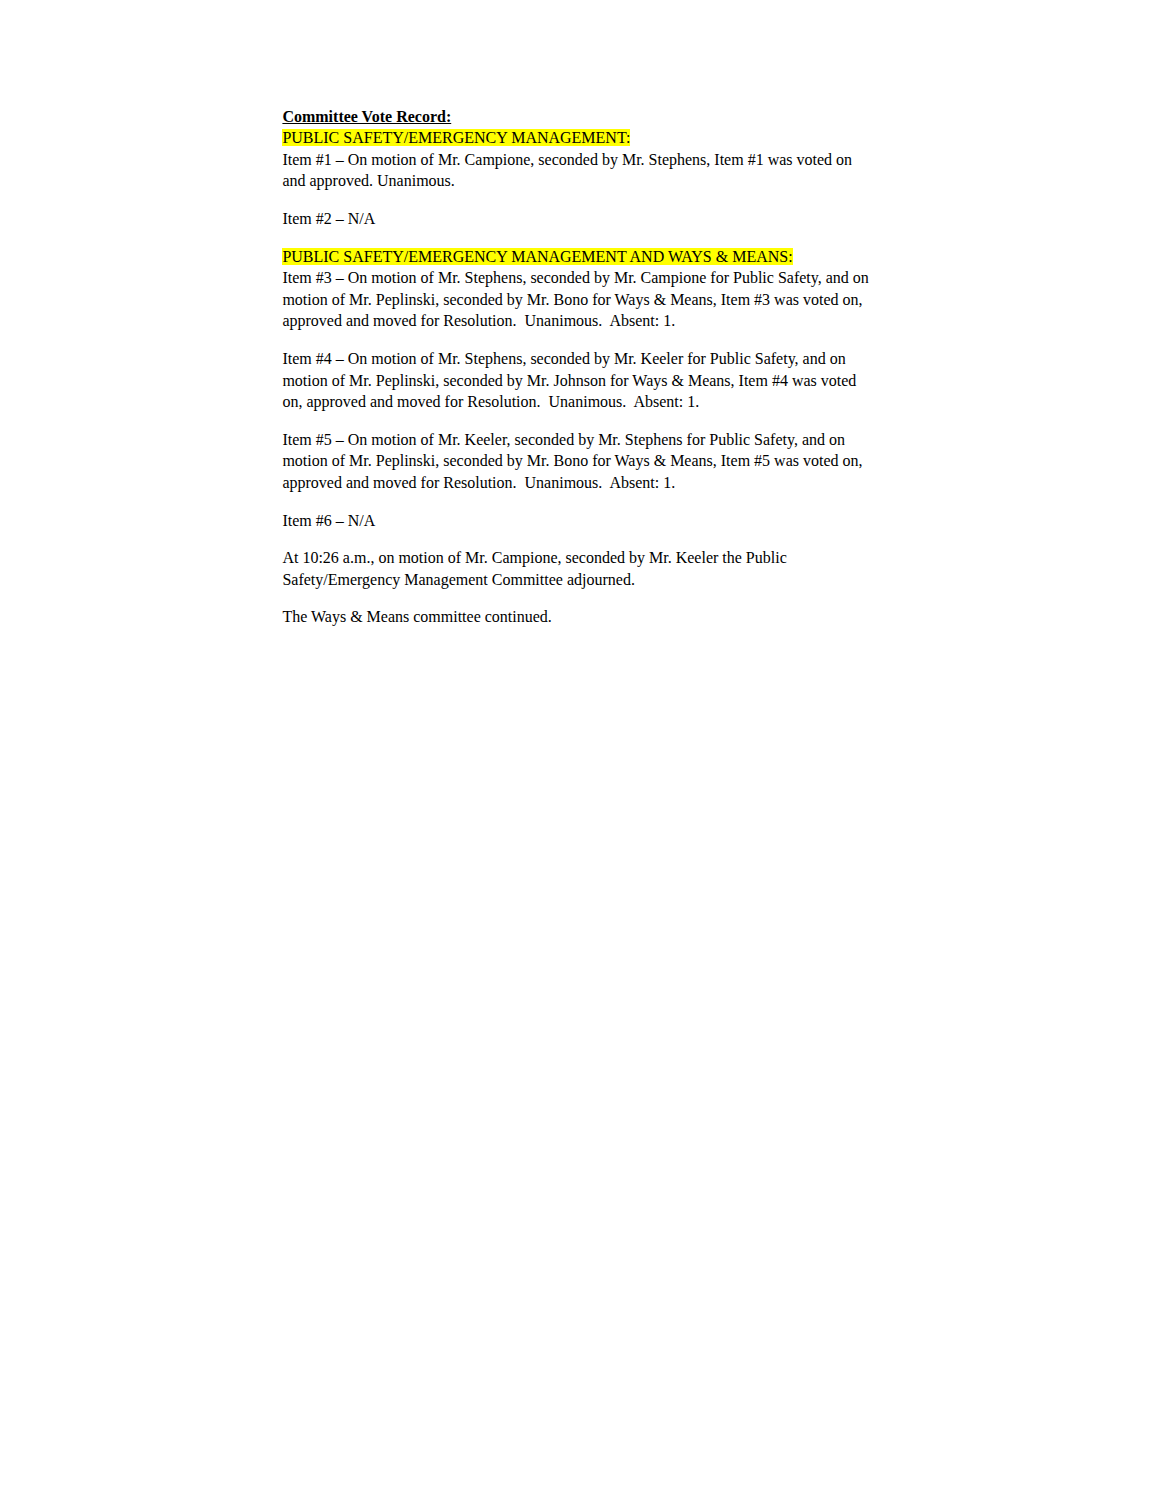Committee Vote Record:
PUBLIC SAFETY/EMERGENCY MANAGEMENT:
Item #1 – On motion of Mr. Campione, seconded by Mr. Stephens, Item #1 was voted on and approved. Unanimous.
Item #2 – N/A
PUBLIC SAFETY/EMERGENCY MANAGEMENT AND WAYS & MEANS:
Item #3 – On motion of Mr. Stephens, seconded by Mr. Campione for Public Safety, and on motion of Mr. Peplinski, seconded by Mr. Bono for Ways & Means, Item #3 was voted on, approved and moved for Resolution. Unanimous. Absent: 1.
Item #4 – On motion of Mr. Stephens, seconded by Mr. Keeler for Public Safety, and on motion of Mr. Peplinski, seconded by Mr. Johnson for Ways & Means, Item #4 was voted on, approved and moved for Resolution. Unanimous. Absent: 1.
Item #5 – On motion of Mr. Keeler, seconded by Mr. Stephens for Public Safety, and on motion of Mr. Peplinski, seconded by Mr. Bono for Ways & Means, Item #5 was voted on, approved and moved for Resolution. Unanimous. Absent: 1.
Item #6 – N/A
At 10:26 a.m., on motion of Mr. Campione, seconded by Mr. Keeler the Public Safety/Emergency Management Committee adjourned.
The Ways & Means committee continued.